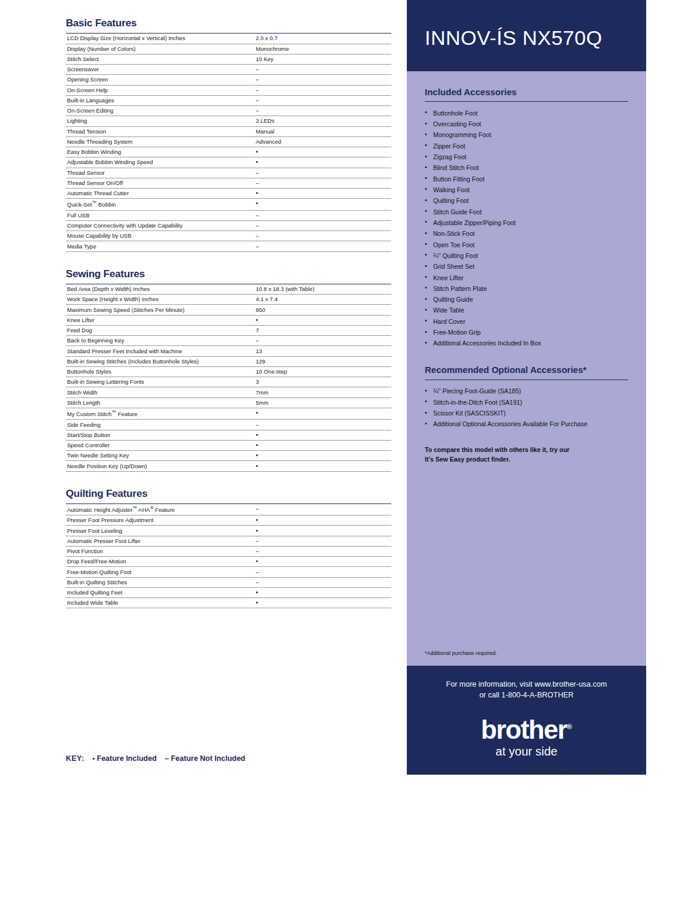Basic Features
| LCD Display Size (Horizontal x Vertical) Inches | 2.0 x 0.7 |
| Display (Number of Colors) | Monochrome |
| Stitch Select | 10 Key |
| Screensaver | – |
| Opening Screen | – |
| On-Screen Help | – |
| Built-in Languages | – |
| On-Screen Editing | – |
| Lighting | 2 LEDs |
| Thread Tension | Manual |
| Needle Threading System | Advanced |
| Easy Bobbin Winding | • |
| Adjustable Bobbin Winding Speed | • |
| Thread Sensor | – |
| Thread Sensor On/Off | – |
| Automatic Thread Cutter | • |
| Quick-Set ™ Bobbin | • |
| Full USB | – |
| Computer Connectivity with Update Capability | – |
| Mouse Capability by USB | – |
| Media Type | – |
Sewing Features
| Bed Area (Depth x Width) Inches | 10.8 x 18.3 (with Table) |
| Work Space (Height x Width) Inches | 4.1 x 7.4 |
| Maximum Sewing Speed (Stitches Per Minute) | 850 |
| Knee Lifter | • |
| Feed Dog | 7 |
| Back to Beginning Key | – |
| Standard Presser Feet Included with Machine | 13 |
| Built-in Sewing Stitches (Includes Buttonhole Styles) | 129 |
| Buttonhole Styles | 10 One-step |
| Built-in Sewing Lettering Fonts | 3 |
| Stitch Width | 7mm |
| Stitch Length | 5mm |
| My Custom Stitch ™ Feature | • |
| Side Feeding | – |
| Start/Stop Button | • |
| Speed Controller | • |
| Twin Needle Setting Key | • |
| Needle Position Key (Up/Down) | • |
Quilting Features
| Automatic Height Adjuster ™ AHA ® Feature | – |
| Presser Foot Pressure Adjustment | • |
| Presser Foot Leveling | • |
| Automatic Presser Foot Lifter | – |
| Pivot Function | – |
| Drop Feed/Free-Motion | • |
| Free-Motion Quilting Foot | – |
| Built-in Quilting Stitches | – |
| Included Quilting Feet | • |
| Included Wide Table | • |
KEY: • Feature Included – Feature Not Included
INNOV-ÍS NX570Q
Included Accessories
Buttonhole Foot
Overcasting Foot
Monogramming Foot
Zipper Foot
Zigzag Foot
Blind Stitch Foot
Button Fitting Foot
Walking Foot
Quilting Foot
Stitch Guide Foot
Adjustable Zipper/Piping Foot
Non-Stick Foot
Open Toe Foot
¼" Quilting Foot
Grid Sheet Set
Knee Lifter
Stitch Pattern Plate
Quilting Guide
Wide Table
Hard Cover
Free-Motion Grip
Additional Accessories Included In Box
Recommended Optional Accessories*
¼" Piecing Foot-Guide (SA185)
Stitch-in-the-Ditch Foot (SA191)
Scissor Kit (SASCISSKIT)
Additional Optional Accessories Available For Purchase
To compare this model with others like it, try our
It’s Sew Easy product finder.
*Additional purchase required.
For more information, visit www.brother-usa.com
or call 1-800-4-A-BROTHER
brother®
at your side
All specifications subject to change without prior notice.